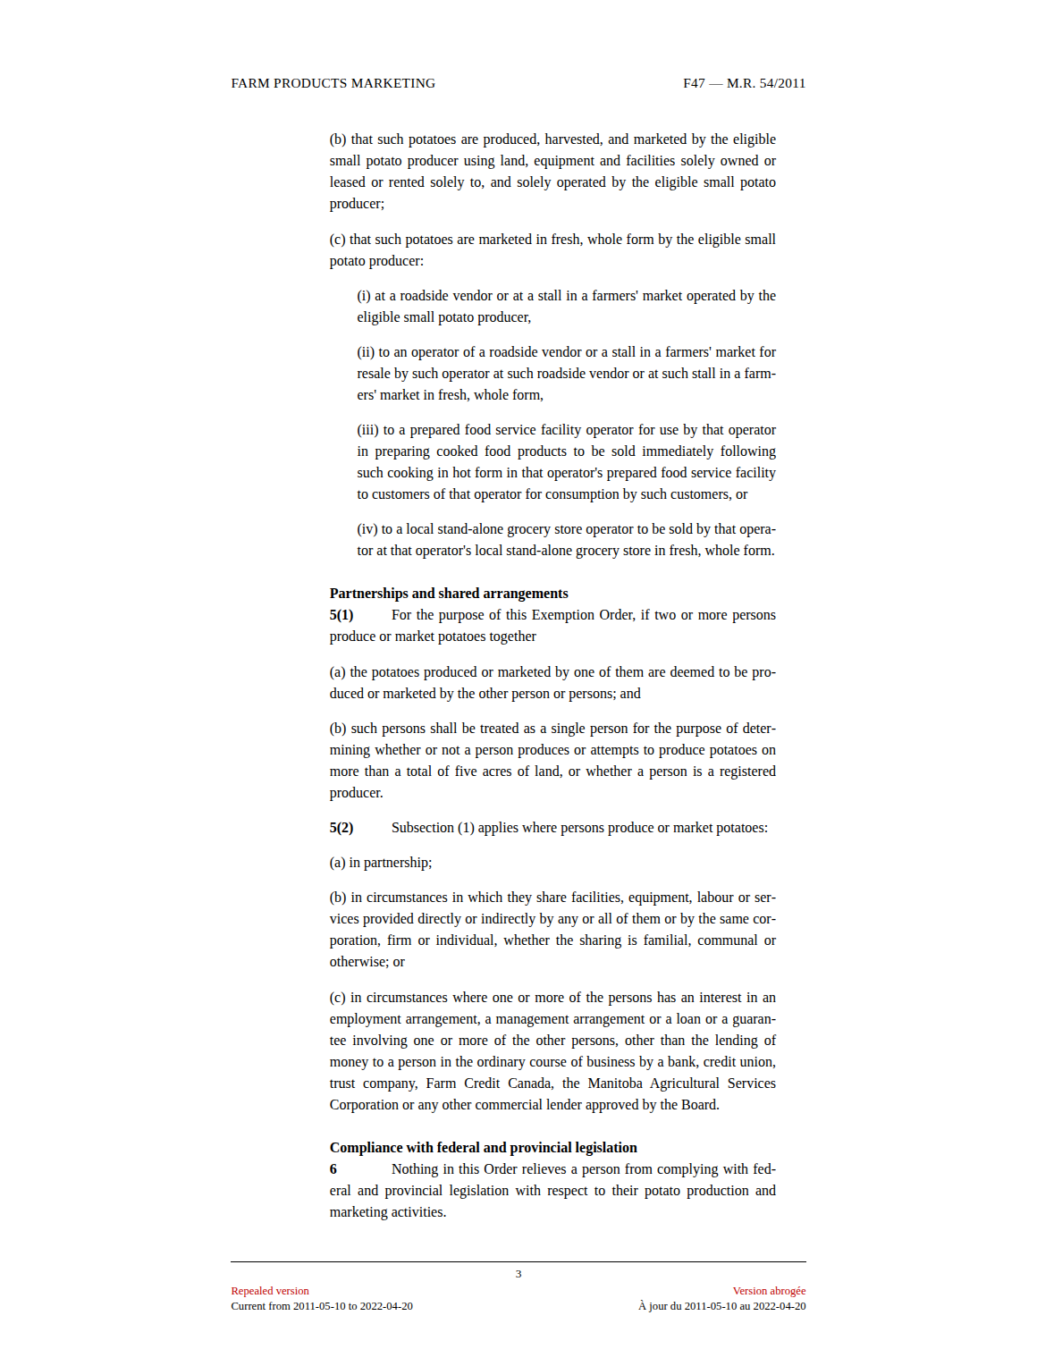Farm Products Marketing
F47 — M.R. 54/2011
(b) that such potatoes are produced, harvested, and marketed by the eligible small potato producer using land, equipment and facilities solely owned or leased or rented solely to, and solely operated by the eligible small potato producer;
(c) that such potatoes are marketed in fresh, whole form by the eligible small potato producer:
(i) at a roadside vendor or at a stall in a farmers' market operated by the eligible small potato producer,
(ii) to an operator of a roadside vendor or a stall in a farmers' market for resale by such operator at such roadside vendor or at such stall in a farmers' market in fresh, whole form,
(iii) to a prepared food service facility operator for use by that operator in preparing cooked food products to be sold immediately following such cooking in hot form in that operator's prepared food service facility to customers of that operator for consumption by such customers, or
(iv) to a local stand-alone grocery store operator to be sold by that operator at that operator's local stand-alone grocery store in fresh, whole form.
Partnerships and shared arrangements
5(1) For the purpose of this Exemption Order, if two or more persons produce or market potatoes together
(a) the potatoes produced or marketed by one of them are deemed to be produced or marketed by the other person or persons; and
(b) such persons shall be treated as a single person for the purpose of determining whether or not a person produces or attempts to produce potatoes on more than a total of five acres of land, or whether a person is a registered producer.
5(2) Subsection (1) applies where persons produce or market potatoes:
(a) in partnership;
(b) in circumstances in which they share facilities, equipment, labour or services provided directly or indirectly by any or all of them or by the same corporation, firm or individual, whether the sharing is familial, communal or otherwise; or
(c) in circumstances where one or more of the persons has an interest in an employment arrangement, a management arrangement or a loan or a guarantee involving one or more of the other persons, other than the lending of money to a person in the ordinary course of business by a bank, credit union, trust company, Farm Credit Canada, the Manitoba Agricultural Services Corporation or any other commercial lender approved by the Board.
Compliance with federal and provincial legislation
6 Nothing in this Order relieves a person from complying with federal and provincial legislation with respect to their potato production and marketing activities.
3
Repealed version
Current from 2011-05-10 to 2022-04-20
Version abrogée
À jour du 2011-05-10 au 2022-04-20